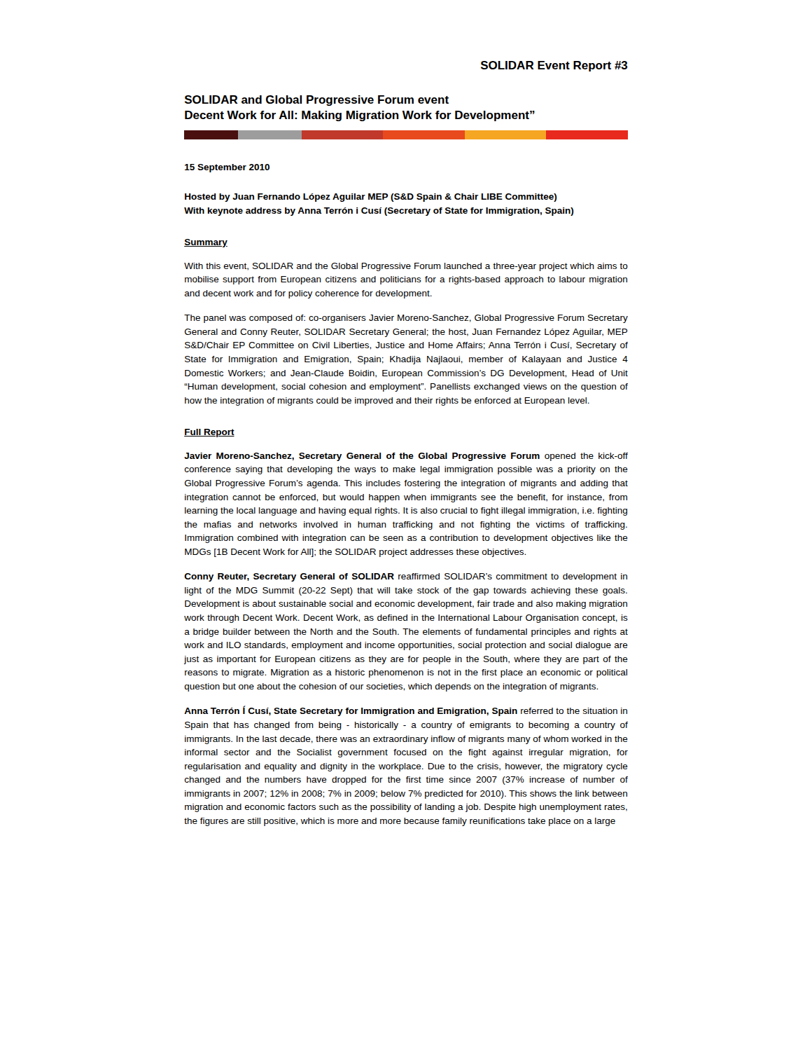SOLIDAR Event Report #3
SOLIDAR and Global Progressive Forum event Decent Work for All: Making Migration Work for Development”
15 September 2010
Hosted by Juan Fernando López Aguilar MEP (S&D Spain & Chair LIBE Committee) With keynote address by Anna Terrón i Cusí (Secretary of State for Immigration, Spain)
Summary
With this event, SOLIDAR and the Global Progressive Forum launched a three-year project which aims to mobilise support from European citizens and politicians for a rights-based approach to labour migration and decent work and for policy coherence for development.
The panel was composed of: co-organisers Javier Moreno-Sanchez, Global Progressive Forum Secretary General and Conny Reuter, SOLIDAR Secretary General; the host, Juan Fernandez López Aguilar, MEP S&D/Chair EP Committee on Civil Liberties, Justice and Home Affairs; Anna Terrón i Cusí, Secretary of State for Immigration and Emigration, Spain; Khadija Najlaoui, member of Kalayaan and Justice 4 Domestic Workers; and Jean-Claude Boidin, European Commission’s DG Development, Head of Unit “Human development, social cohesion and employment”. Panellists exchanged views on the question of how the integration of migrants could be improved and their rights be enforced at European level.
Full Report
Javier Moreno-Sanchez, Secretary General of the Global Progressive Forum opened the kick-off conference saying that developing the ways to make legal immigration possible was a priority on the Global Progressive Forum’s agenda. This includes fostering the integration of migrants and adding that integration cannot be enforced, but would happen when immigrants see the benefit, for instance, from learning the local language and having equal rights. It is also crucial to fight illegal immigration, i.e. fighting the mafias and networks involved in human trafficking and not fighting the victims of trafficking. Immigration combined with integration can be seen as a contribution to development objectives like the MDGs [1B Decent Work for All]; the SOLIDAR project addresses these objectives.
Conny Reuter, Secretary General of SOLIDAR reaffirmed SOLIDAR’s commitment to development in light of the MDG Summit (20-22 Sept) that will take stock of the gap towards achieving these goals. Development is about sustainable social and economic development, fair trade and also making migration work through Decent Work. Decent Work, as defined in the International Labour Organisation concept, is a bridge builder between the North and the South. The elements of fundamental principles and rights at work and ILO standards, employment and income opportunities, social protection and social dialogue are just as important for European citizens as they are for people in the South, where they are part of the reasons to migrate. Migration as a historic phenomenon is not in the first place an economic or political question but one about the cohesion of our societies, which depends on the integration of migrants.
Anna Terrón Í Cusí, State Secretary for Immigration and Emigration, Spain referred to the situation in Spain that has changed from being - historically - a country of emigrants to becoming a country of immigrants. In the last decade, there was an extraordinary inflow of migrants many of whom worked in the informal sector and the Socialist government focused on the fight against irregular migration, for regularisation and equality and dignity in the workplace. Due to the crisis, however, the migratory cycle changed and the numbers have dropped for the first time since 2007 (37% increase of number of immigrants in 2007; 12% in 2008; 7% in 2009; below 7% predicted for 2010). This shows the link between migration and economic factors such as the possibility of landing a job. Despite high unemployment rates, the figures are still positive, which is more and more because family reunifications take place on a large